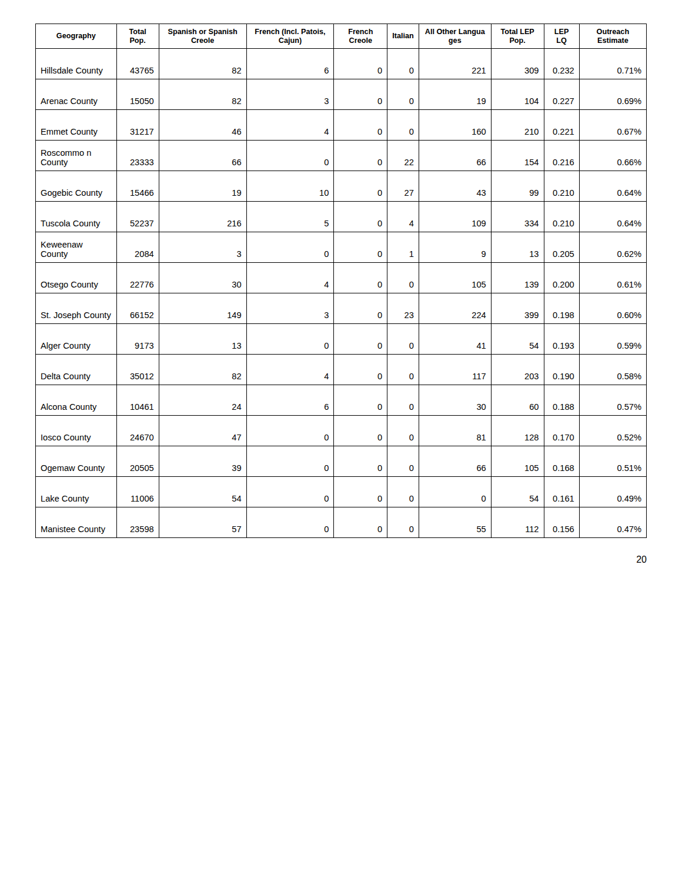| Geography | Total Pop. | Spanish or Spanish Creole | French (Incl. Patois, Cajun) | French Creole | Italian | All Other Langua ges | Total LEP Pop. | LEP LQ | Outreach Estimate |
| --- | --- | --- | --- | --- | --- | --- | --- | --- | --- |
| Hillsdale County | 43765 | 82 | 6 | 0 | 0 | 221 | 309 | 0.232 | 0.71% |
| Arenac County | 15050 | 82 | 3 | 0 | 0 | 19 | 104 | 0.227 | 0.69% |
| Emmet County | 31217 | 46 | 4 | 0 | 0 | 160 | 210 | 0.221 | 0.67% |
| Roscommo n County | 23333 | 66 | 0 | 0 | 22 | 66 | 154 | 0.216 | 0.66% |
| Gogebic County | 15466 | 19 | 10 | 0 | 27 | 43 | 99 | 0.210 | 0.64% |
| Tuscola County | 52237 | 216 | 5 | 0 | 4 | 109 | 334 | 0.210 | 0.64% |
| Keweenaw County | 2084 | 3 | 0 | 0 | 1 | 9 | 13 | 0.205 | 0.62% |
| Otsego County | 22776 | 30 | 4 | 0 | 0 | 105 | 139 | 0.200 | 0.61% |
| St. Joseph County | 66152 | 149 | 3 | 0 | 23 | 224 | 399 | 0.198 | 0.60% |
| Alger County | 9173 | 13 | 0 | 0 | 0 | 41 | 54 | 0.193 | 0.59% |
| Delta County | 35012 | 82 | 4 | 0 | 0 | 117 | 203 | 0.190 | 0.58% |
| Alcona County | 10461 | 24 | 6 | 0 | 0 | 30 | 60 | 0.188 | 0.57% |
| Iosco County | 24670 | 47 | 0 | 0 | 0 | 81 | 128 | 0.170 | 0.52% |
| Ogemaw County | 20505 | 39 | 0 | 0 | 0 | 66 | 105 | 0.168 | 0.51% |
| Lake County | 11006 | 54 | 0 | 0 | 0 | 0 | 54 | 0.161 | 0.49% |
| Manistee County | 23598 | 57 | 0 | 0 | 0 | 55 | 112 | 0.156 | 0.47% |
20